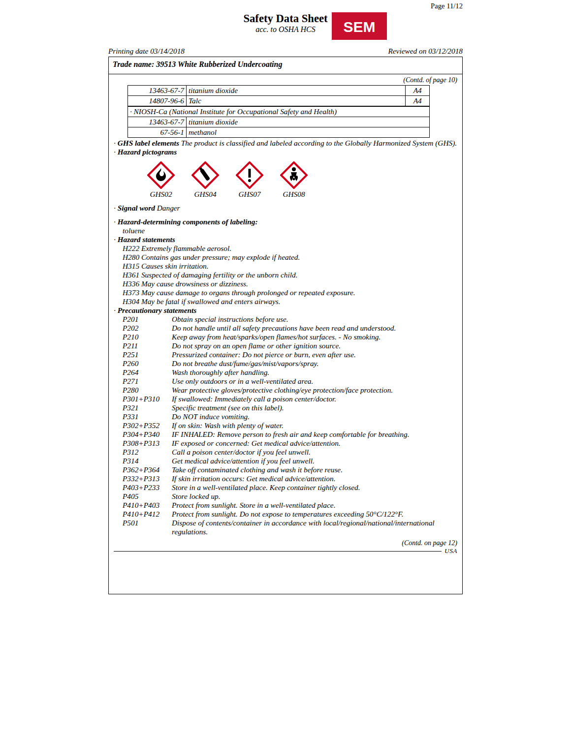Page 11/12
SEM
Safety Data Sheet
acc. to OSHA HCS
Printing date 03/14/2018 Reviewed on 03/12/2018
Trade name: 39513 White Rubberized Undercoating
(Contd. of page 10)
| 13463-67-7 | titanium dioxide | A4 |
| 14807-96-6 | Talc | A4 |
| · NIOSH-Ca (National Institute for Occupational Safety and Health) |
| 13463-67-7 | titanium dioxide |
| 67-56-1 | methanol |
· GHS label elements The product is classified and labeled according to the Globally Harmonized System (GHS).
· Hazard pictograms
GHS02
GHS04
GHS07
GHS08
· Signal word Danger
· Hazard-determining components of labeling:
toluene
· Hazard statements
H222 Extremely flammable aerosol.
H280 Contains gas under pressure; may explode if heated.
H315 Causes skin irritation.
H361 Suspected of damaging fertility or the unborn child.
H336 May cause drowsiness or dizziness.
H373 May cause damage to organs through prolonged or repeated exposure.
H304 May be fatal if swallowed and enters airways.
· Precautionary statements
P201
Obtain special instructions before use.
P202
Do not handle until all safety precautions have been read and understood.
P210
Keep away from heat/sparks/open flames/hot surfaces. - No smoking.
P211
Do not spray on an open flame or other ignition source.
P251
Pressurized container: Do not pierce or burn, even after use.
P260
Do not breathe dust/fume/gas/mist/vapors/spray.
P264
Wash thoroughly after handling.
P271
Use only outdoors or in a well-ventilated area.
P280
Wear protective gloves/protective clothing/eye protection/face protection.
P301+P310
If swallowed: Immediately call a poison center/doctor.
P321
Specific treatment (see on this label).
P331
Do NOT induce vomiting.
P302+P352
If on skin: Wash with plenty of water.
P304+P340
IF INHALED: Remove person to fresh air and keep comfortable for breathing.
P308+P313
IF exposed or concerned: Get medical advice/attention.
P312
Call a poison center/doctor if you feel unwell.
P314
Get medical advice/attention if you feel unwell.
P362+P364
Take off contaminated clothing and wash it before reuse.
P332+P313
If skin irritation occurs: Get medical advice/attention.
P403+P233
Store in a well-ventilated place. Keep container tightly closed.
P405
Store locked up.
P410+P403
Protect from sunlight. Store in a well-ventilated place.
P410+P412
Protect from sunlight. Do not expose to temperatures exceeding 50°C/122°F.
P501
Dispose of contents/container in accordance with local/regional/national/international regulations.
(Contd. on page 12)
USA